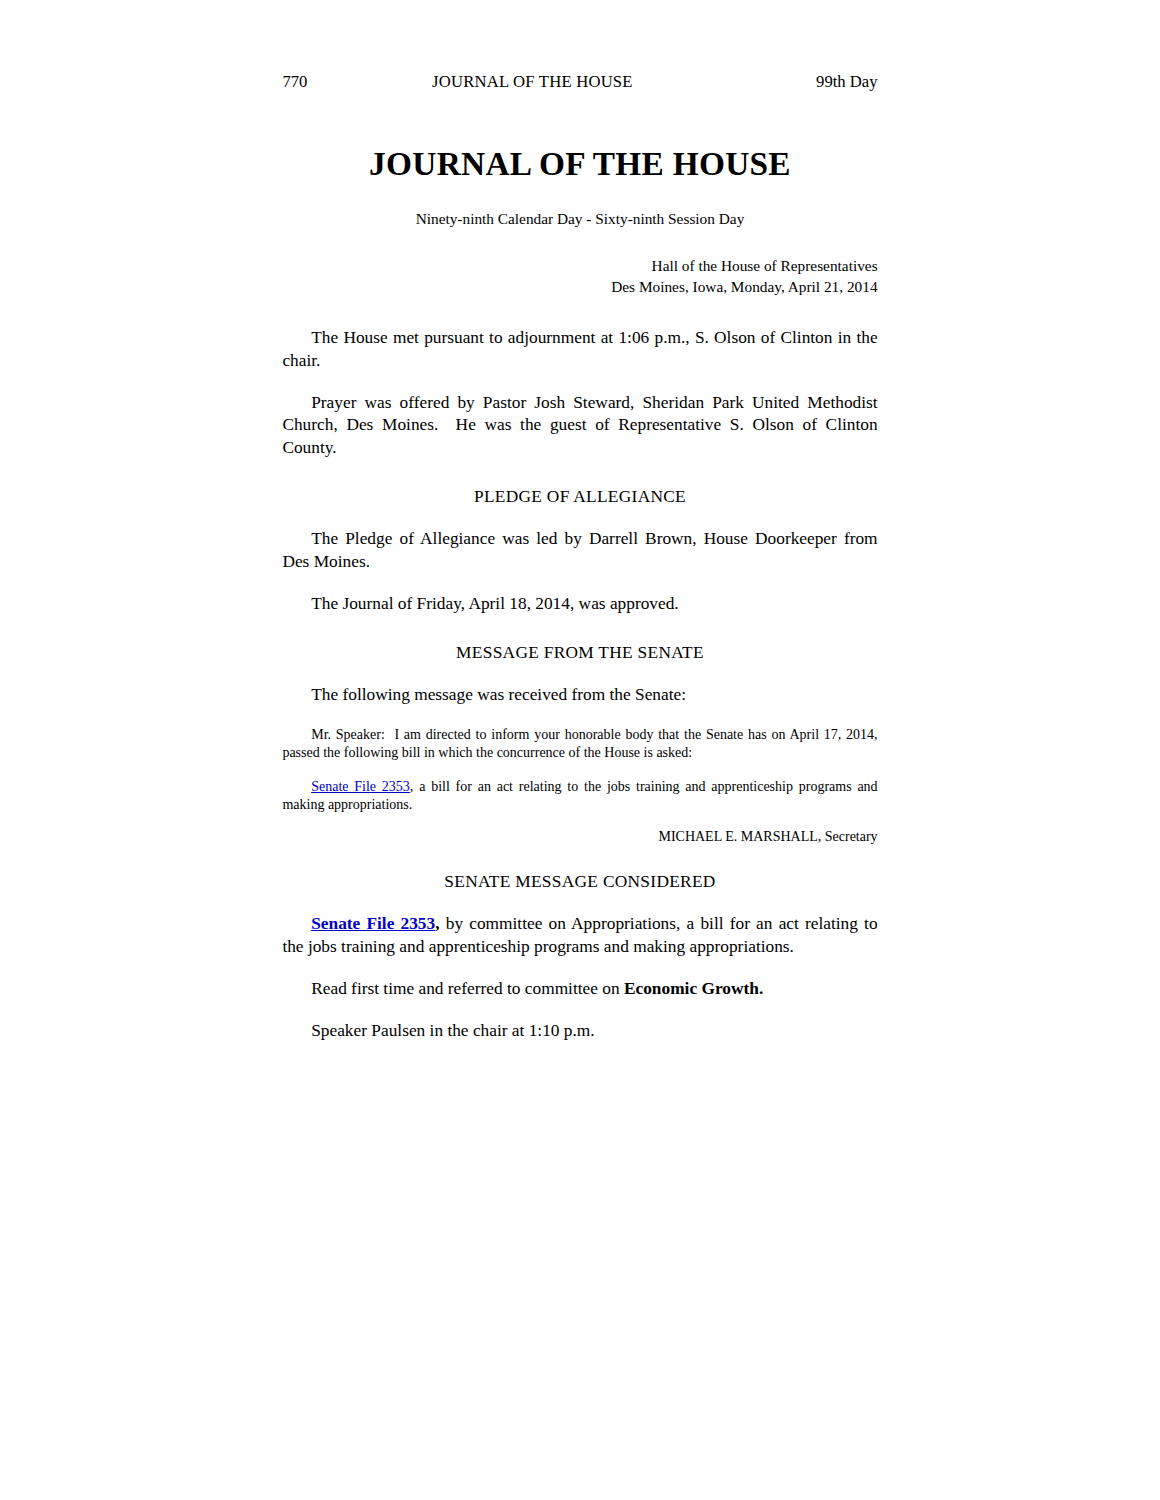770
JOURNAL OF THE HOUSE
99th Day
JOURNAL OF THE HOUSE
Ninety-ninth Calendar Day - Sixty-ninth Session Day
Hall of the House of Representatives
Des Moines, Iowa, Monday, April 21, 2014
The House met pursuant to adjournment at 1:06 p.m., S. Olson of Clinton in the chair.
Prayer was offered by Pastor Josh Steward, Sheridan Park United Methodist Church, Des Moines. He was the guest of Representative S. Olson of Clinton County.
PLEDGE OF ALLEGIANCE
The Pledge of Allegiance was led by Darrell Brown, House Doorkeeper from Des Moines.
The Journal of Friday, April 18, 2014, was approved.
MESSAGE FROM THE SENATE
The following message was received from the Senate:
Mr. Speaker: I am directed to inform your honorable body that the Senate has on April 17, 2014, passed the following bill in which the concurrence of the House is asked:
Senate File 2353, a bill for an act relating to the jobs training and apprenticeship programs and making appropriations.
MICHAEL E. MARSHALL, Secretary
SENATE MESSAGE CONSIDERED
Senate File 2353, by committee on Appropriations, a bill for an act relating to the jobs training and apprenticeship programs and making appropriations.
Read first time and referred to committee on Economic Growth.
Speaker Paulsen in the chair at 1:10 p.m.